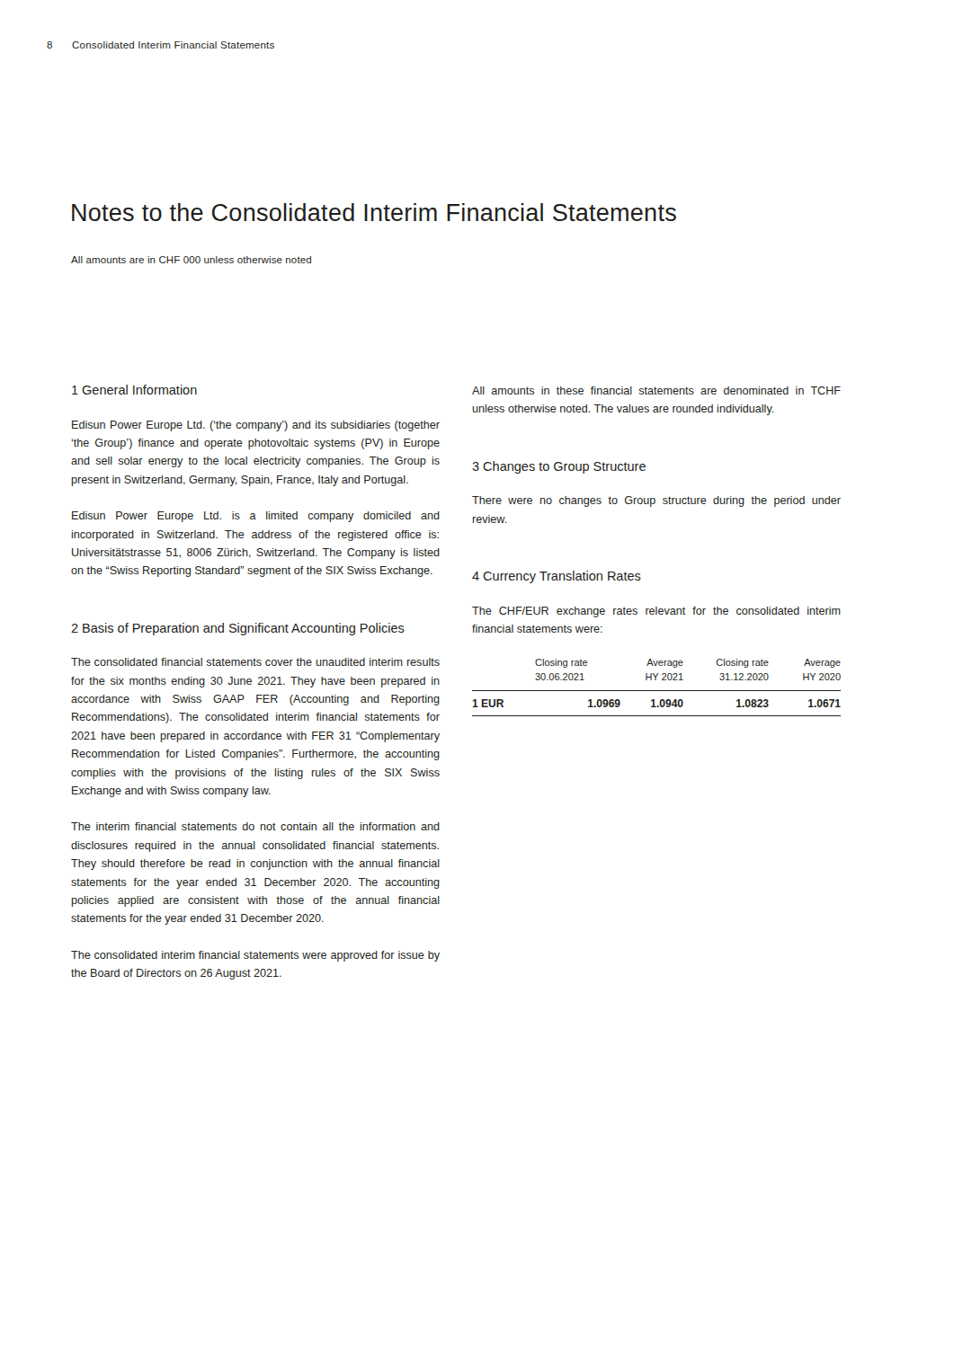8 Consolidated Interim Financial Statements
Notes to the Consolidated Interim Financial Statements
All amounts are in CHF 000 unless otherwise noted
1 General Information
Edisun Power Europe Ltd. (‘the company’) and its subsidiaries (together ‘the Group’) finance and operate photovoltaic systems (PV) in Europe and sell solar energy to the local electricity companies. The Group is present in Switzerland, Germany, Spain, France, Italy and Portugal.
Edisun Power Europe Ltd. is a limited company domiciled and incorporated in Switzerland. The address of the registered office is: Universitätstrasse 51, 8006 Zürich, Switzerland. The Company is listed on the “Swiss Reporting Standard” segment of the SIX Swiss Exchange.
2 Basis of Preparation and Significant Accounting Policies
The consolidated financial statements cover the unaudited interim results for the six months ending 30 June 2021. They have been prepared in accordance with Swiss GAAP FER (Accounting and Reporting Recommendations). The consolidated interim financial statements for 2021 have been prepared in accordance with FER 31 “Complementary Recommendation for Listed Companies”. Furthermore, the accounting complies with the provisions of the listing rules of the SIX Swiss Exchange and with Swiss company law.
The interim financial statements do not contain all the information and disclosures required in the annual consolidated financial statements. They should therefore be read in conjunction with the annual financial statements for the year ended 31 December 2020. The accounting policies applied are consistent with those of the annual financial statements for the year ended 31 December 2020.
The consolidated interim financial statements were approved for issue by the Board of Directors on 26 August 2021.
All amounts in these financial statements are denominated in TCHF unless otherwise noted. The values are rounded individually.
3 Changes to Group Structure
There were no changes to Group structure during the period under review.
4 Currency Translation Rates
The CHF/EUR exchange rates relevant for the consolidated interim financial statements were:
| | Closing rate 30.06.2021 | Average HY 2021 | Closing rate 31.12.2020 | Average HY 2020 |
| --- | --- | --- | --- | --- |
| 1 EUR | 1.0969 | 1.0940 | 1.0823 | 1.0671 |